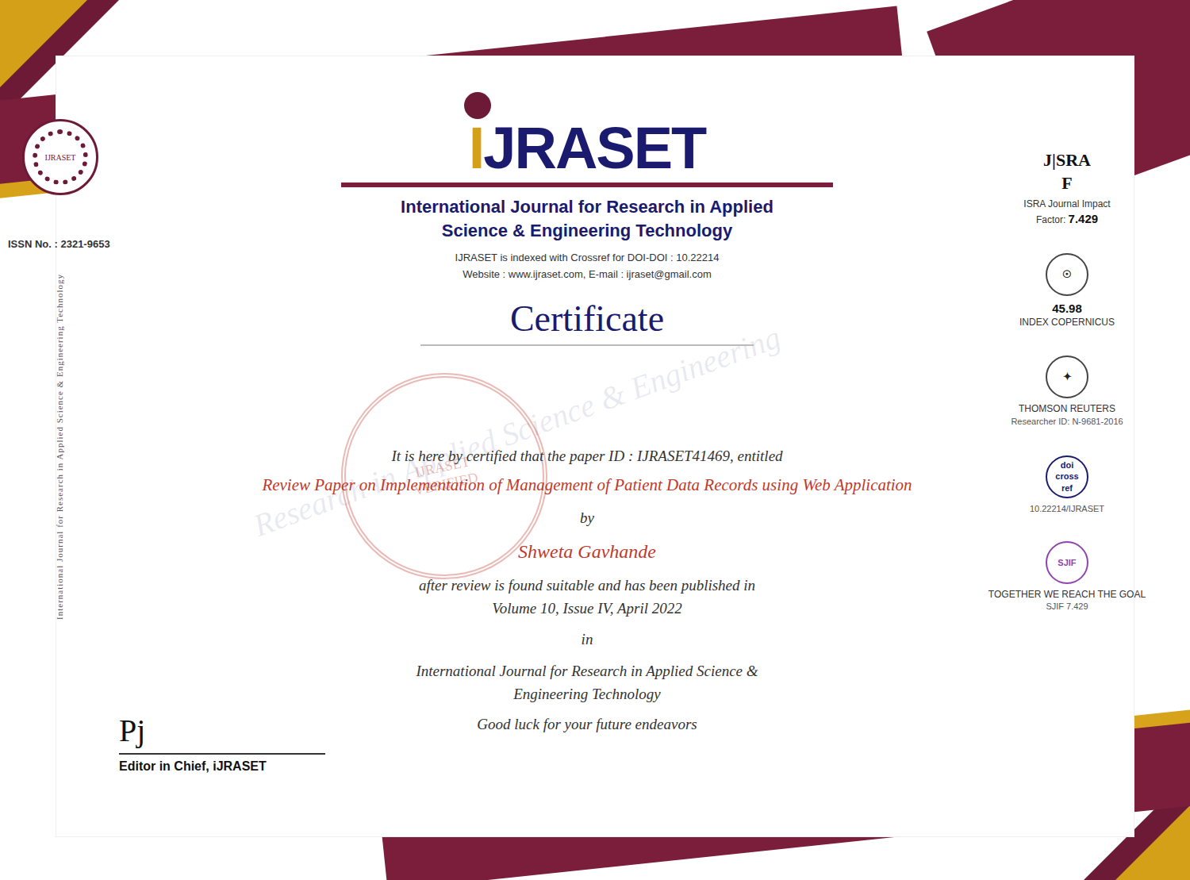International Journal for Research in Applied Science & Engineering Technology
IJRASET
ISSN No. : 2321-9653
IJRASET
International Journal for Research in Applied
Science & Engineering Technology
IJRASET is indexed with Crossref for DOI-DOI : 10.22214
Website : www.ijraset.com, E-mail : ijraset@gmail.com
Certificate
Research in Applied Science & Engineering
IJRASET
VERIFIED
It is here by certified that the paper ID : IJRASET41469, entitled Review Paper on Implementation of Management of Patient Data Records using Web Application by Shweta Gavhande after review is found suitable and has been published in
Volume 10, Issue IV, April 2022 in International Journal for Research in Applied Science &
Engineering Technology Good luck for your future endeavors
Pj
Editor in Chief, iJRASET
J|SRA
F
ISRA Journal Impact
Factor: 7.429
☉
45.98
INDEX COPERNICUS
✦
THOMSON REUTERS
Researcher ID: N-9681-2016
doi
cross
ref
10.22214/IJRASET
SJIF
TOGETHER WE REACH THE GOAL
SJIF 7.429